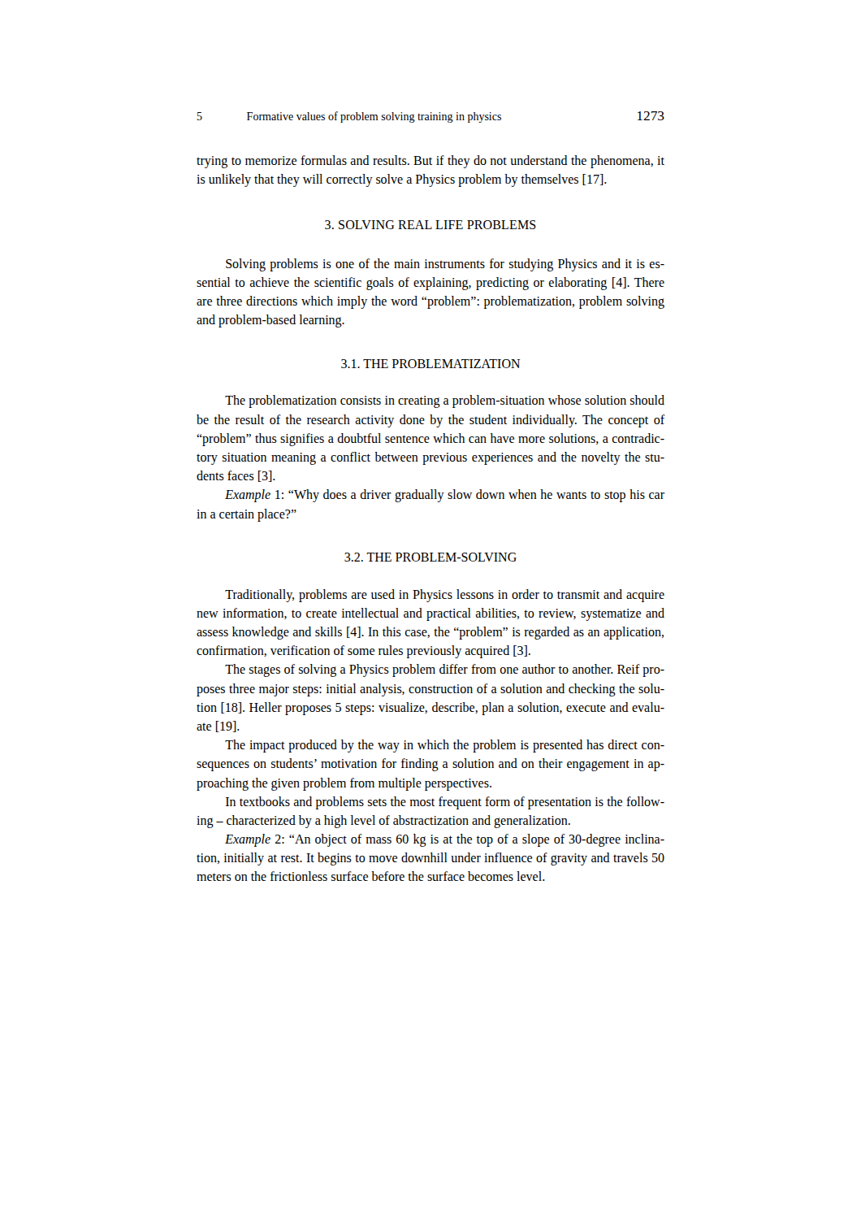5 Formative values of problem solving training in physics 1273
trying to memorize formulas and results. But if they do not understand the phenomena, it is unlikely that they will correctly solve a Physics problem by themselves [17].
3. Solving real life problems
Solving problems is one of the main instruments for studying Physics and it is essential to achieve the scientific goals of explaining, predicting or elaborating [4]. There are three directions which imply the word “problem”: problematization, problem solving and problem-based learning.
3.1. The problematization
The problematization consists in creating a problem-situation whose solution should be the result of the research activity done by the student individually. The concept of “problem” thus signifies a doubtful sentence which can have more solutions, a contradictory situation meaning a conflict between previous experiences and the novelty the students faces [3].
Example 1: “Why does a driver gradually slow down when he wants to stop his car in a certain place?”
3.2. The problem-solving
Traditionally, problems are used in Physics lessons in order to transmit and acquire new information, to create intellectual and practical abilities, to review, systematize and assess knowledge and skills [4]. In this case, the “problem” is regarded as an application, confirmation, verification of some rules previously acquired [3].
The stages of solving a Physics problem differ from one author to another. Reif proposes three major steps: initial analysis, construction of a solution and checking the solution [18]. Heller proposes 5 steps: visualize, describe, plan a solution, execute and evaluate [19].
The impact produced by the way in which the problem is presented has direct consequences on students’ motivation for finding a solution and on their engagement in approaching the given problem from multiple perspectives.
In textbooks and problems sets the most frequent form of presentation is the following – characterized by a high level of abstractization and generalization.
Example 2: “An object of mass 60 kg is at the top of a slope of 30-degree inclination, initially at rest. It begins to move downhill under influence of gravity and travels 50 meters on the frictionless surface before the surface becomes level.